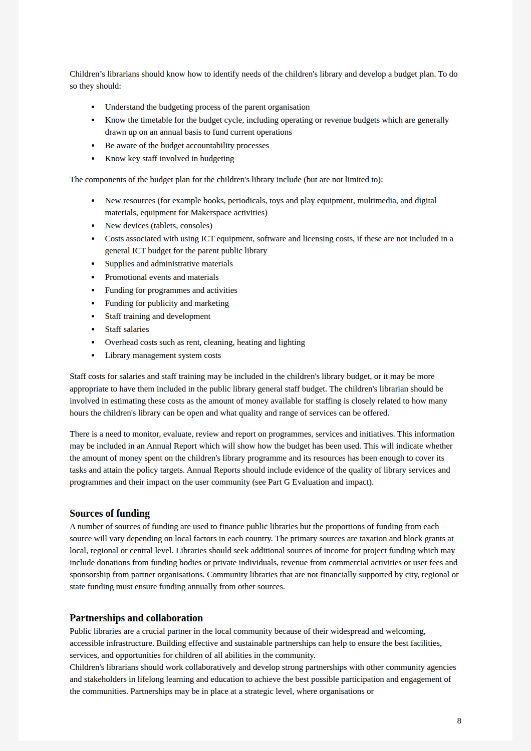Children’s librarians should know how to identify needs of the children's library and develop a budget plan. To do so they should:
Understand the budgeting process of the parent organisation
Know the timetable for the budget cycle, including operating or revenue budgets which are generally drawn up on an annual basis to fund current operations
Be aware of the budget accountability processes
Know key staff involved in budgeting
The components of the budget plan for the children's library include (but are not limited to):
New resources (for example books, periodicals, toys and play equipment, multimedia, and digital materials, equipment for Makerspace activities)
New devices (tablets, consoles)
Costs associated with using ICT equipment, software and licensing costs, if these are not included in a general ICT budget for the parent public library
Supplies and administrative materials
Promotional events and materials
Funding for programmes and activities
Funding for publicity and marketing
Staff training and development
Staff salaries
Overhead costs such as rent, cleaning, heating and lighting
Library management system costs
Staff costs for salaries and staff training may be included in the children's library budget, or it may be more appropriate to have them included in the public library general staff budget. The children's librarian should be involved in estimating these costs as the amount of money available for staffing is closely related to how many hours the children's library can be open and what quality and range of services can be offered.
There is a need to monitor, evaluate, review and report on programmes, services and initiatives. This information may be included in an Annual Report which will show how the budget has been used. This will indicate whether the amount of money spent on the children's library programme and its resources has been enough to cover its tasks and attain the policy targets. Annual Reports should include evidence of the quality of library services and programmes and their impact on the user community (see Part G Evaluation and impact).
Sources of funding
A number of sources of funding are used to finance public libraries but the proportions of funding from each source will vary depending on local factors in each country. The primary sources are taxation and block grants at local, regional or central level. Libraries should seek additional sources of income for project funding which may include donations from funding bodies or private individuals, revenue from commercial activities or user fees and sponsorship from partner organisations. Community libraries that are not financially supported by city, regional or state funding must ensure funding annually from other sources.
Partnerships and collaboration
Public libraries are a crucial partner in the local community because of their widespread and welcoming, accessible infrastructure. Building effective and sustainable partnerships can help to ensure the best facilities, services, and opportunities for children of all abilities in the community.
Children's librarians should work collaboratively and develop strong partnerships with other community agencies and stakeholders in lifelong learning and education to achieve the best possible participation and engagement of the communities. Partnerships may be in place at a strategic level, where organisations or
8